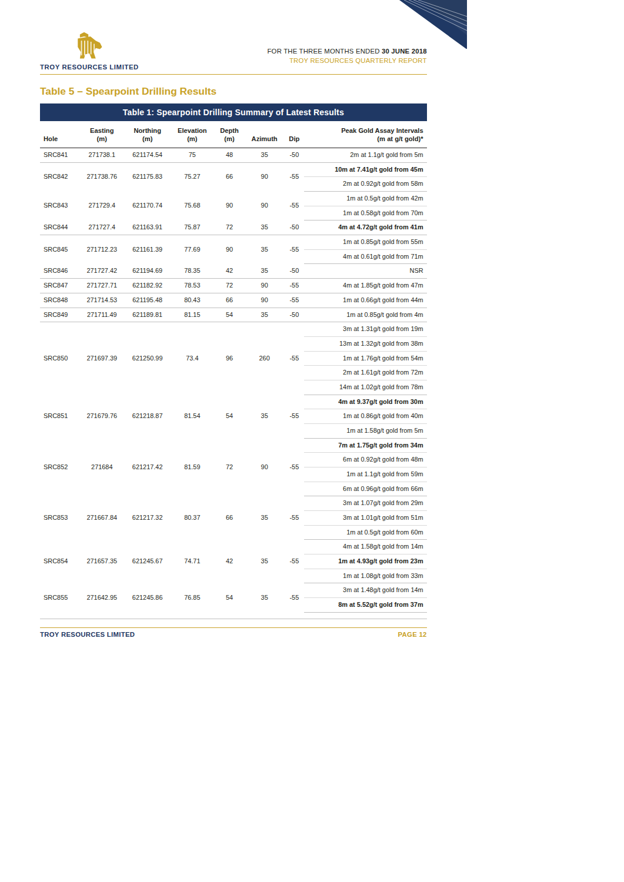TROY RESOURCES LIMITED
FOR THE THREE MONTHS ENDED 30 JUNE 2018
TROY RESOURCES QUARTERLY REPORT
Table 5 – Spearpoint Drilling Results
Table 1: Spearpoint Drilling Summary of Latest Results
| Hole | Easting (m) | Northing (m) | Elevation (m) | Depth (m) | Azimuth | Dip | Peak Gold Assay Intervals (m at g/t gold)* |
| --- | --- | --- | --- | --- | --- | --- | --- |
| SRC841 | 271738.1 | 621174.54 | 75 | 48 | 35 | -50 | 2m at 1.1g/t gold from 5m |
| SRC842 | 271738.76 | 621175.83 | 75.27 | 66 | 90 | -55 | 10m at 7.41g/t gold from 45m |
| 2m at 0.92g/t gold from 58m |
| SRC843 | 271729.4 | 621170.74 | 75.68 | 90 | 90 | -55 | 1m at 0.5g/t gold from 42m |
| 1m at 0.58g/t gold from 70m |
| SRC844 | 271727.4 | 621163.91 | 75.87 | 72 | 35 | -50 | 4m at 4.72g/t gold from 41m |
| SRC845 | 271712.23 | 621161.39 | 77.69 | 90 | 35 | -55 | 1m at 0.85g/t gold from 55m |
| 4m at 0.61g/t gold from 71m |
| SRC846 | 271727.42 | 621194.69 | 78.35 | 42 | 35 | -50 | NSR |
| SRC847 | 271727.71 | 621182.92 | 78.53 | 72 | 90 | -55 | 4m at 1.85g/t gold from 47m |
| SRC848 | 271714.53 | 621195.48 | 80.43 | 66 | 90 | -55 | 1m at 0.66g/t gold from 44m |
| SRC849 | 271711.49 | 621189.81 | 81.15 | 54 | 35 | -50 | 1m at 0.85g/t gold from 4m |
| SRC850 | 271697.39 | 621250.99 | 73.4 | 96 | 260 | -55 | 3m at 1.31g/t gold from 19m |
| 13m at 1.32g/t gold from 38m |
| 1m at 1.76g/t gold from 54m |
| 2m at 1.61g/t gold from 72m |
| 14m at 1.02g/t gold from 78m |
| SRC851 | 271679.76 | 621218.87 | 81.54 | 54 | 35 | -55 | 4m at 9.37g/t gold from 30m |
| 1m at 0.86g/t gold from 40m |
| 1m at 1.58g/t gold from 5m |
| SRC852 | 271684 | 621217.42 | 81.59 | 72 | 90 | -55 | 7m at 1.75g/t gold from 34m |
| 6m at 0.92g/t gold from 48m |
| 1m at 1.1g/t gold from 59m |
| 6m at 0.96g/t gold from 66m |
| SRC853 | 271667.84 | 621217.32 | 80.37 | 66 | 35 | -55 | 3m at 1.07g/t gold from 29m |
| 3m at 1.01g/t gold from 51m |
| 1m at 0.5g/t gold from 60m |
| SRC854 | 271657.35 | 621245.67 | 74.71 | 42 | 35 | -55 | 4m at 1.58g/t gold from 14m |
| 1m at 4.93g/t gold from 23m |
| 1m at 1.08g/t gold from 33m |
| SRC855 | 271642.95 | 621245.86 | 76.85 | 54 | 35 | -55 | 3m at 1.48g/t gold from 14m |
| 8m at 5.52g/t gold from 37m |
TROY RESOURCES LIMITED
PAGE 12